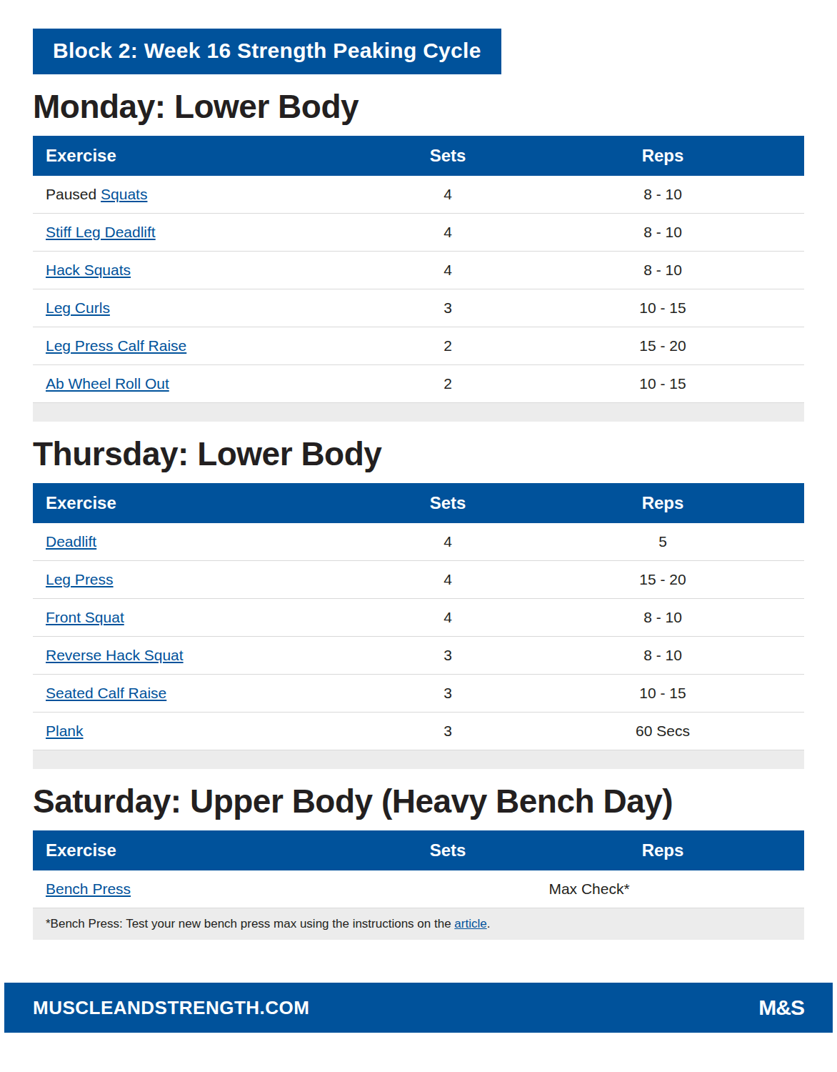Block 2: Week 16 Strength Peaking Cycle
Monday: Lower Body
| Exercise | Sets | Reps |
| --- | --- | --- |
| Paused Squats | 4 | 8 - 10 |
| Stiff Leg Deadlift | 4 | 8 - 10 |
| Hack Squats | 4 | 8 - 10 |
| Leg Curls | 3 | 10 - 15 |
| Leg Press Calf Raise | 2 | 15 - 20 |
| Ab Wheel Roll Out | 2 | 10 - 15 |
Thursday: Lower Body
| Exercise | Sets | Reps |
| --- | --- | --- |
| Deadlift | 4 | 5 |
| Leg Press | 4 | 15 - 20 |
| Front Squat | 4 | 8 - 10 |
| Reverse Hack Squat | 3 | 8 - 10 |
| Seated Calf Raise | 3 | 10 - 15 |
| Plank | 3 | 60 Secs |
Saturday: Upper Body (Heavy Bench Day)
| Exercise | Sets | Reps |
| --- | --- | --- |
| Bench Press | Max Check* |
| *Bench Press: Test your new bench press max using the instructions on the article . |
MUSCLEANDSTRENGTH.COM
M&S